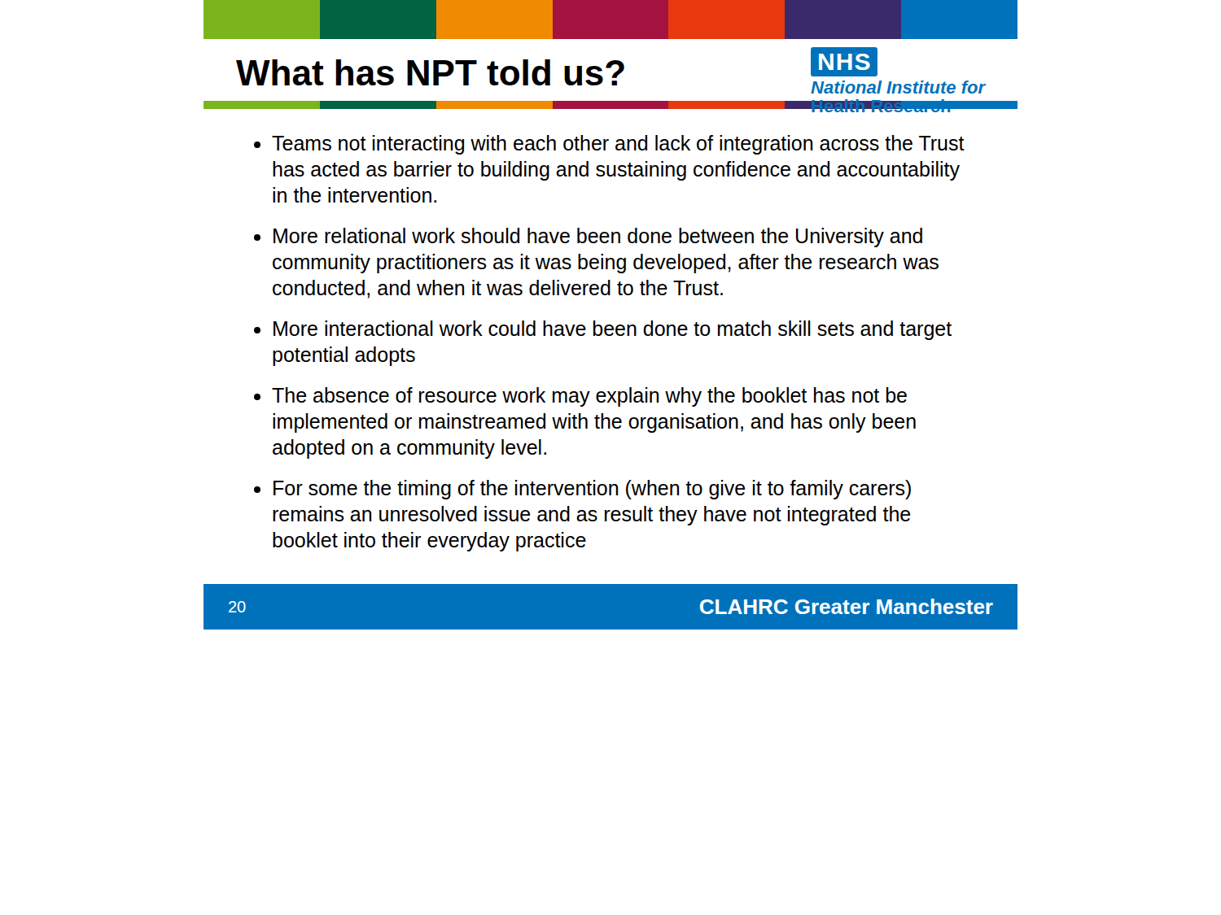What has NPT told us?
NHS
National Institute forHealth Research
Teams not interacting with each other and lack of integration across the Trust has acted as barrier to building and sustaining confidence and accountability in the intervention.
More relational work should have been done between the University and community practitioners as it was being developed, after the research was conducted, and when it was delivered to the Trust.
More interactional work could have been done to match skill sets and target potential adopts
The absence of resource work may explain why the booklet has not be implemented or mainstreamed with the organisation, and has only been adopted on a community level.
For some the timing of the intervention (when to give it to family carers) remains an unresolved issue and as result they have not integrated the booklet into their everyday practice
20
CLAHRC Greater Manchester